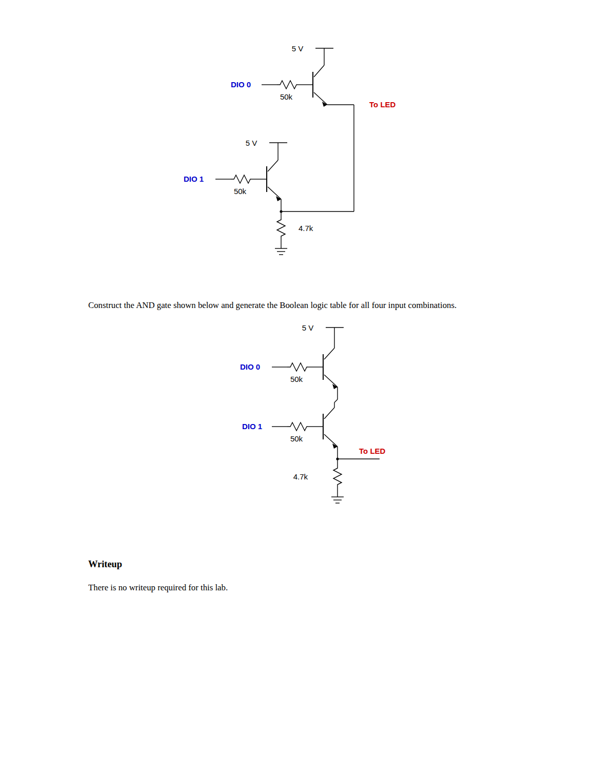5 V 50k DIO 0 To LED 5 V 50k DIO 1 4.7k
Construct the AND gate shown below and generate the Boolean logic table for all four input combinations.
5 V 50k DIO 0 50k DIO 1 To LED 4.7k
Writeup
There is no writeup required for this lab.